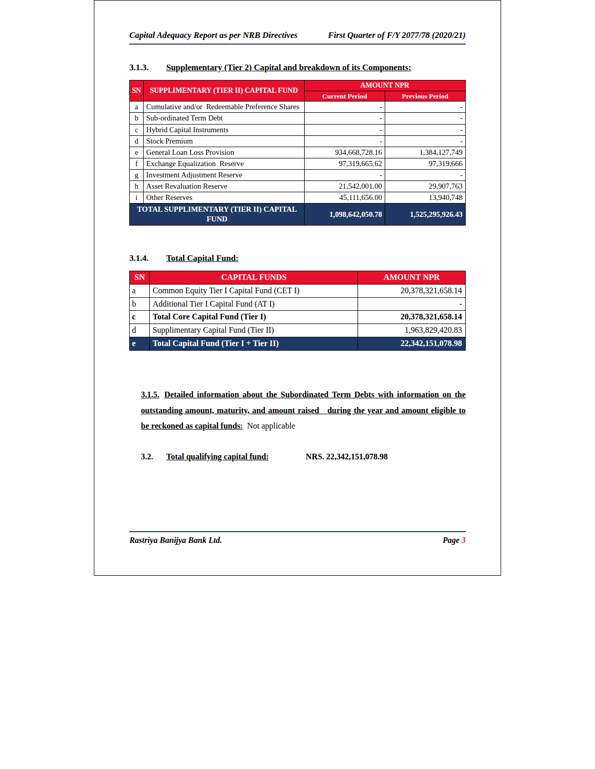Capital Adequacy Report as per NRB Directives
First Quarter of F/Y 2077/78 (2020/21)
3.1.3. Supplementary (Tier 2) Capital and breakdown of its Components:
| SN | SUPPLIMENTARY (TIER II) CAPITAL FUND | AMOUNT NPR |
| --- | --- | --- |
| Current Period | Previous Period |
| a | Cumulative and/or Redeemable Preference Shares | - | - |
| b | Sub-ordinated Term Debt | - | - |
| c | Hybrid Capital Instruments | - | - |
| d | Stock Premium | - | - |
| e | General Loan Loss Provision | 934,668,728.16 | 1,384,127,749 |
| f | Exchange Equalization Reserve | 97,319,665.62 | 97,319,666 |
| g | Investment Adjustment Reserve | - | - |
| h | Asset Revaluation Reserve | 21,542,001.00 | 29,907,763 |
| i | Other Reserves | 45,111,656.00 | 13,940,748 |
| TOTAL SUPPLIMENTARY (TIER II) CAPITAL FUND | 1,098,642,050.78 | 1,525,295,926.43 |
3.1.4. Total Capital Fund:
| SN | CAPITAL FUNDS | AMOUNT NPR |
| --- | --- | --- |
| a | Common Equity Tier I Capital Fund (CET I) | 20,378,321,658.14 |
| b | Additional Tier I Capital Fund (AT I) | - |
| c | Total Core Capital Fund (Tier I) | 20,378,321,658.14 |
| d | Supplimentary Capital Fund (Tier II) | 1,963,829,420.83 |
| e | Total Capital Fund (Tier I + Tier II) | 22,342,151,078.98 |
3.1.5. Detailed information about the Subordinated Term Debts with information on the outstanding amount, maturity, and amount raised during the year and amount eligible to be reckoned as capital funds: Not applicable
3.2. Total qualifying capital fund: NRS. 22,342,151,078.98
Rastriya Banijya Bank Ltd.
Page 3